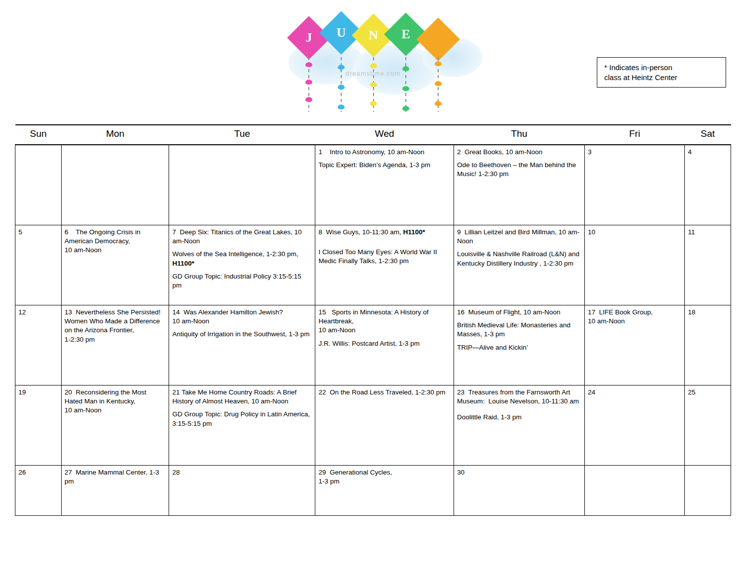J
U
N
E
dreamstime.com
* Indicates in-person
class at Heintz Center
| Sun | Mon | Tue | Wed | Thu | Fri | Sat |
| --- | --- | --- | --- | --- | --- | --- |
| | | | 1 Intro to Astronomy, 10 am-Noon Topic Expert: Biden’s Agenda, 1-3 pm | 2 Great Books, 10 am-Noon Ode to Beethoven – the Man behind the Music! 1-2:30 pm | 3 | 4 |
| 5 | 6 The Ongoing Crisis in American Democracy, 10 am-Noon | 7 Deep Six: Titanics of the Great Lakes, 10 am-Noon Wolves of the Sea Intelligence, 1-2:30 pm, H1100* GD Group Topic: Industrial Policy 3:15-5:15 pm | 8 Wise Guys, 10-11:30 am, H1100* I Closed Too Many Eyes: A World War II Medic Finally Talks, 1-2:30 pm | 9 Lillian Leitzel and Bird Millman, 10 am-Noon Louisville & Nashville Railroad (L&N) and Kentucky Distillery Industry , 1-2:30 pm | 10 | 11 |
| 12 | 13 Nevertheless She Persisted! Women Who Made a Difference on the Arizona Frontier, 1-2:30 pm | 14 Was Alexander Hamilton Jewish? 10 am-Noon Antiquity of Irrigation in the Southwest, 1-3 pm | 15 Sports in Minnesota: A History of Heartbreak, 10 am-Noon J.R. Willis: Postcard Artist, 1-3 pm | 16 Museum of Flight, 10 am-Noon British Medieval Life: Monasteries and Masses, 1-3 pm TRIP—Alive and Kickin’ | 17 LIFE Book Group, 10 am-Noon | 18 |
| 19 | 20 Reconsidering the Most Hated Man in Kentucky, 10 am-Noon | 21 Take Me Home Country Roads: A Brief History of Almost Heaven, 10 am-Noon GD Group Topic: Drug Policy in Latin America, 3:15-5:15 pm | 22 On the Road Less Traveled, 1-2:30 pm | 23 Treasures from the Farnsworth Art Museum: Louise Nevelson, 10-11:30 am Doolittle Raid, 1-3 pm | 24 | 25 |
| 26 | 27 Marine Mammal Center, 1-3 pm | 28 | 29 Generational Cycles, 1-3 pm | 30 | | |